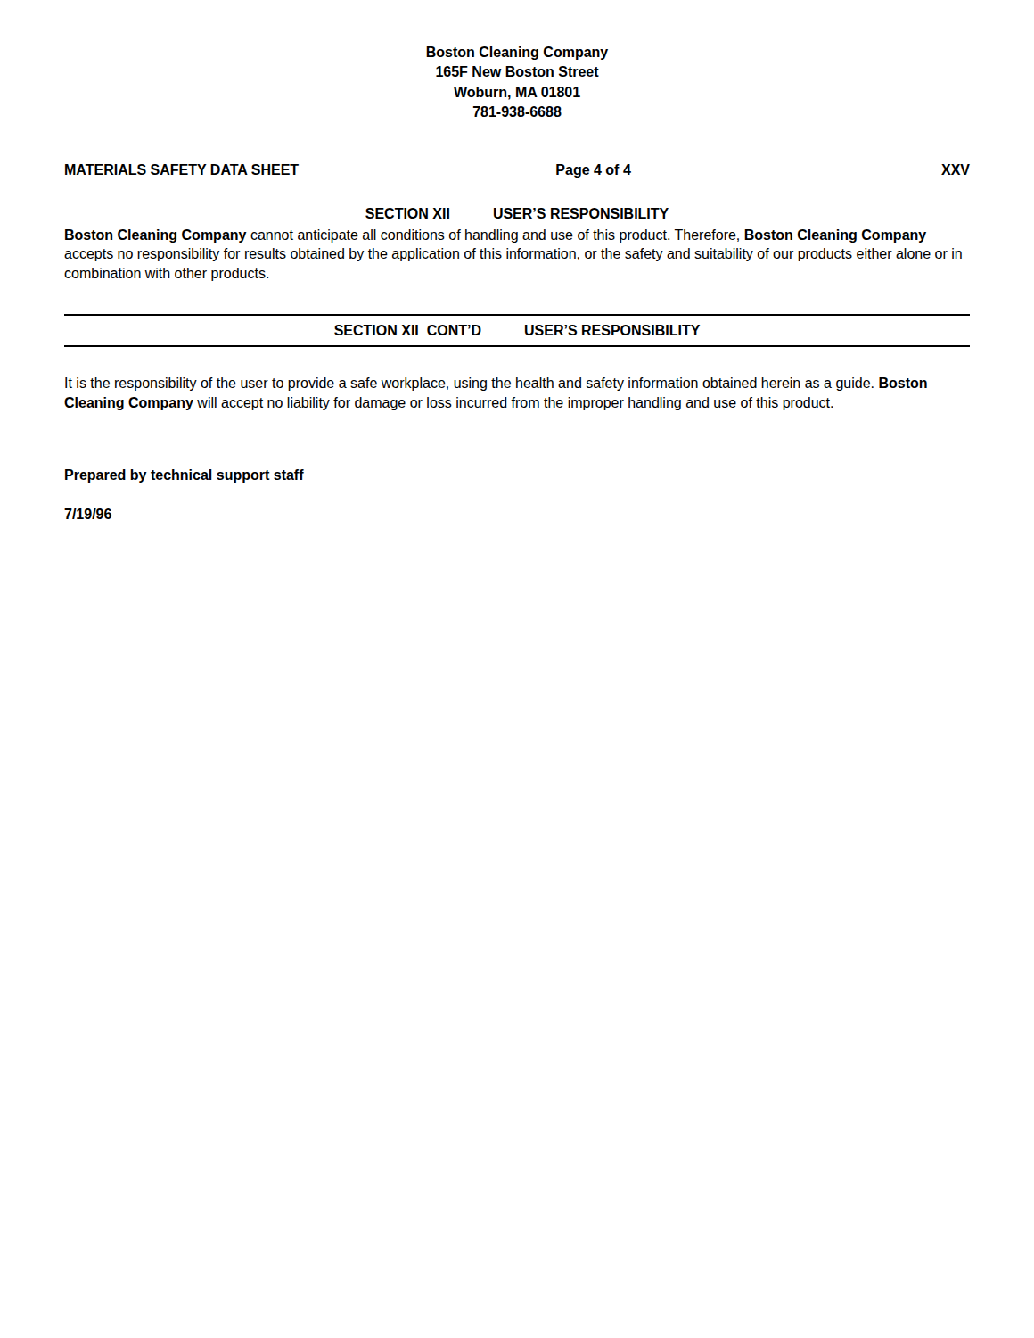Boston Cleaning Company
165F New Boston Street
Woburn, MA 01801
781-938-6688
MATERIALS SAFETY DATA SHEET Page 4 of 4 XXV
SECTION XII USER’S RESPONSIBILITY
Boston Cleaning Company cannot anticipate all conditions of handling and use of this product. Therefore, Boston Cleaning Company accepts no responsibility for results obtained by the application of this information, or the safety and suitability of our products either alone or in combination with other products.
SECTION XII CONT’D USER’S RESPONSIBILITY
It is the responsibility of the user to provide a safe workplace, using the health and safety information obtained herein as a guide. Boston Cleaning Company will accept no liability for damage or loss incurred from the improper handling and use of this product.
Prepared by technical support staff
7/19/96